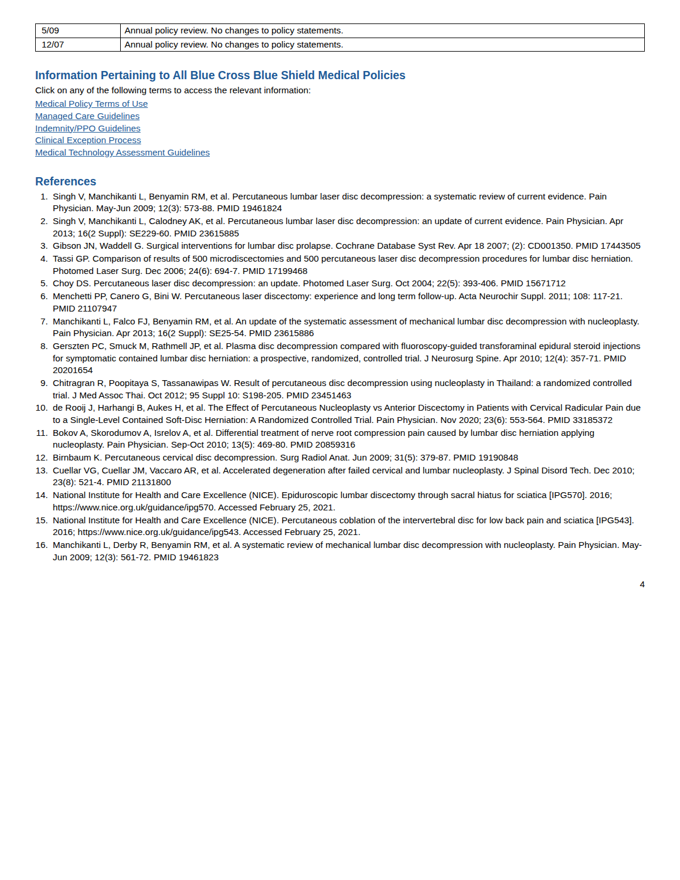| 5/09 | Annual policy review. No changes to policy statements. |
| 12/07 | Annual policy review. No changes to policy statements. |
Information Pertaining to All Blue Cross Blue Shield Medical Policies
Click on any of the following terms to access the relevant information:
Medical Policy Terms of Use
Managed Care Guidelines
Indemnity/PPO Guidelines
Clinical Exception Process
Medical Technology Assessment Guidelines
References
Singh V, Manchikanti L, Benyamin RM, et al. Percutaneous lumbar laser disc decompression: a systematic review of current evidence. Pain Physician. May-Jun 2009; 12(3): 573-88. PMID 19461824
Singh V, Manchikanti L, Calodney AK, et al. Percutaneous lumbar laser disc decompression: an update of current evidence. Pain Physician. Apr 2013; 16(2 Suppl): SE229-60. PMID 23615885
Gibson JN, Waddell G. Surgical interventions for lumbar disc prolapse. Cochrane Database Syst Rev. Apr 18 2007; (2): CD001350. PMID 17443505
Tassi GP. Comparison of results of 500 microdiscectomies and 500 percutaneous laser disc decompression procedures for lumbar disc herniation. Photomed Laser Surg. Dec 2006; 24(6): 694-7. PMID 17199468
Choy DS. Percutaneous laser disc decompression: an update. Photomed Laser Surg. Oct 2004; 22(5): 393-406. PMID 15671712
Menchetti PP, Canero G, Bini W. Percutaneous laser discectomy: experience and long term follow-up. Acta Neurochir Suppl. 2011; 108: 117-21. PMID 21107947
Manchikanti L, Falco FJ, Benyamin RM, et al. An update of the systematic assessment of mechanical lumbar disc decompression with nucleoplasty. Pain Physician. Apr 2013; 16(2 Suppl): SE25-54. PMID 23615886
Gerszten PC, Smuck M, Rathmell JP, et al. Plasma disc decompression compared with fluoroscopy-guided transforaminal epidural steroid injections for symptomatic contained lumbar disc herniation: a prospective, randomized, controlled trial. J Neurosurg Spine. Apr 2010; 12(4): 357-71. PMID 20201654
Chitragran R, Poopitaya S, Tassanawipas W. Result of percutaneous disc decompression using nucleoplasty in Thailand: a randomized controlled trial. J Med Assoc Thai. Oct 2012; 95 Suppl 10: S198-205. PMID 23451463
de Rooij J, Harhangi B, Aukes H, et al. The Effect of Percutaneous Nucleoplasty vs Anterior Discectomy in Patients with Cervical Radicular Pain due to a Single-Level Contained Soft-Disc Herniation: A Randomized Controlled Trial. Pain Physician. Nov 2020; 23(6): 553-564. PMID 33185372
Bokov A, Skorodumov A, Isrelov A, et al. Differential treatment of nerve root compression pain caused by lumbar disc herniation applying nucleoplasty. Pain Physician. Sep-Oct 2010; 13(5): 469-80. PMID 20859316
Birnbaum K. Percutaneous cervical disc decompression. Surg Radiol Anat. Jun 2009; 31(5): 379-87. PMID 19190848
Cuellar VG, Cuellar JM, Vaccaro AR, et al. Accelerated degeneration after failed cervical and lumbar nucleoplasty. J Spinal Disord Tech. Dec 2010; 23(8): 521-4. PMID 21131800
National Institute for Health and Care Excellence (NICE). Epiduroscopic lumbar discectomy through sacral hiatus for sciatica [IPG570]. 2016; https://www.nice.org.uk/guidance/ipg570. Accessed February 25, 2021.
National Institute for Health and Care Excellence (NICE). Percutaneous coblation of the intervertebral disc for low back pain and sciatica [IPG543]. 2016; https://www.nice.org.uk/guidance/ipg543. Accessed February 25, 2021.
Manchikanti L, Derby R, Benyamin RM, et al. A systematic review of mechanical lumbar disc decompression with nucleoplasty. Pain Physician. May-Jun 2009; 12(3): 561-72. PMID 19461823
4